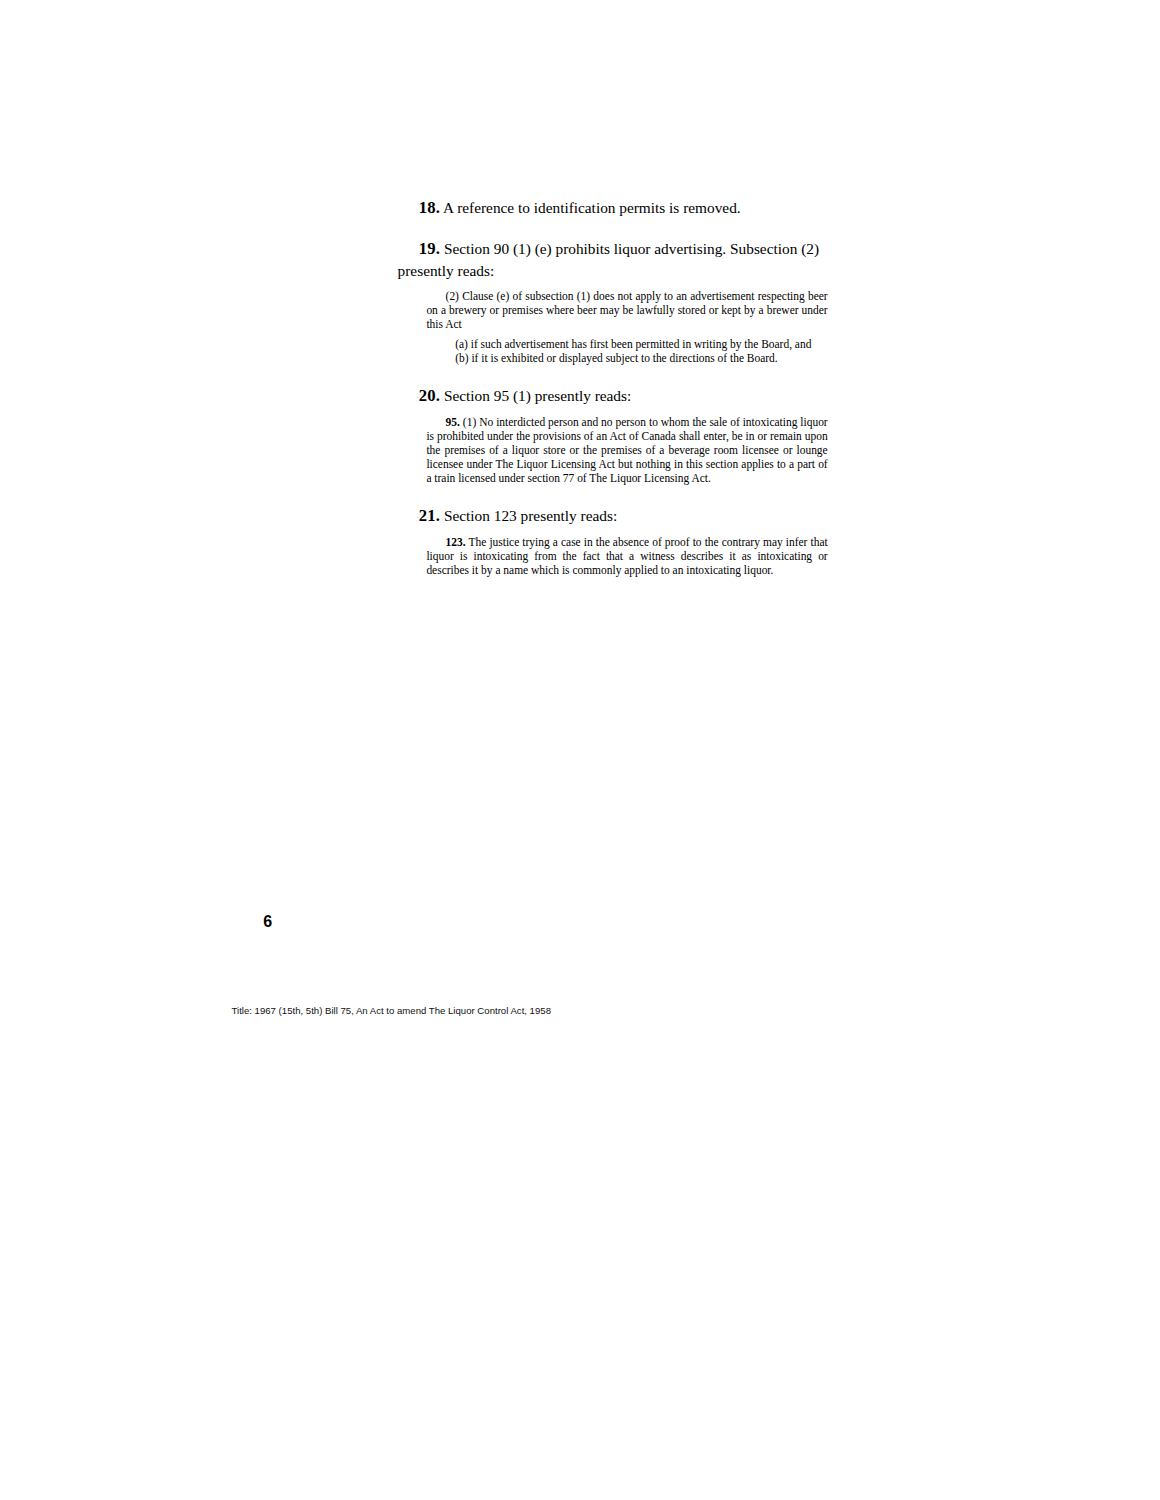18. A reference to identification permits is removed.
19. Section 90 (1) (e) prohibits liquor advertising. Subsection (2) presently reads:
(2) Clause (e) of subsection (1) does not apply to an advertisement respecting beer on a brewery or premises where beer may be lawfully stored or kept by a brewer under this Act
(a) if such advertisement has first been permitted in writing by the Board, and (b) if it is exhibited or displayed subject to the directions of the Board.
20. Section 95 (1) presently reads:
95. (1) No interdicted person and no person to whom the sale of intoxicating liquor is prohibited under the provisions of an Act of Canada shall enter, be in or remain upon the premises of a liquor store or the premises of a beverage room licensee or lounge licensee under The Liquor Licensing Act but nothing in this section applies to a part of a train licensed under section 77 of The Liquor Licensing Act.
21. Section 123 presently reads:
123. The justice trying a case in the absence of proof to the contrary may infer that liquor is intoxicating from the fact that a witness describes it as intoxicating or describes it by a name which is commonly applied to an intoxicating liquor.
6
Title: 1967 (15th, 5th) Bill 75, An Act to amend The Liquor Control Act, 1958